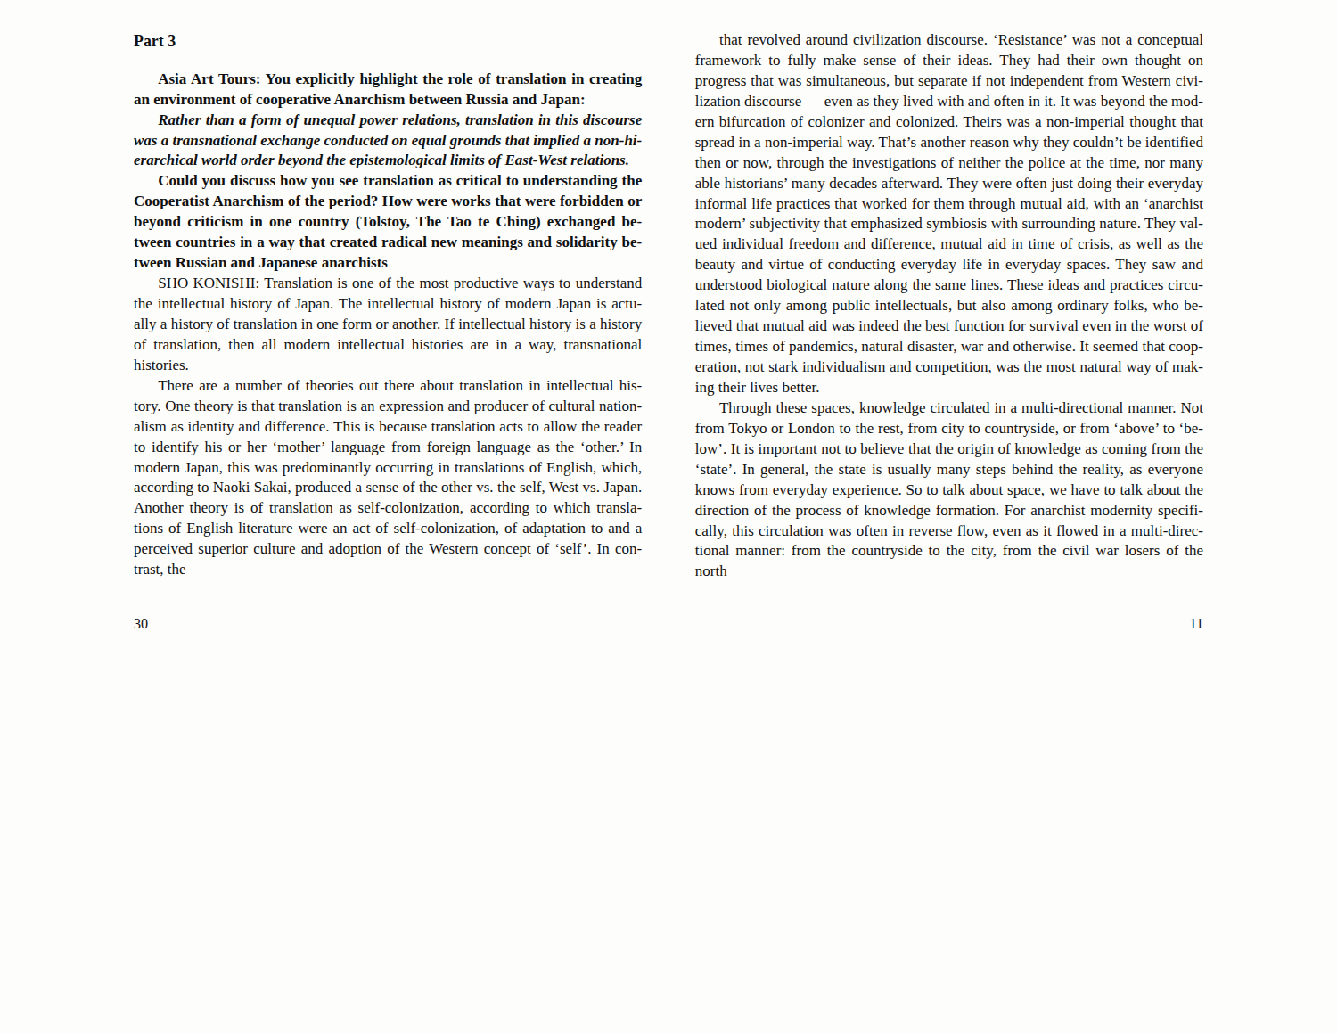Part 3
Asia Art Tours: You explicitly highlight the role of translation in creating an environment of cooperative Anarchism between Russia and Japan:
Rather than a form of unequal power relations, translation in this discourse was a transnational exchange conducted on equal grounds that implied a non-hierarchical world order beyond the epistemological limits of East-West relations.
Could you discuss how you see translation as critical to understanding the Cooperatist Anarchism of the period? How were works that were forbidden or beyond criticism in one country (Tolstoy, The Tao te Ching) exchanged between countries in a way that created radical new meanings and solidarity between Russian and Japanese anarchists
SHO KONISHI: Translation is one of the most productive ways to understand the intellectual history of Japan. The intellectual history of modern Japan is actually a history of translation in one form or another. If intellectual history is a history of translation, then all modern intellectual histories are in a way, transnational histories.
There are a number of theories out there about translation in intellectual history. One theory is that translation is an expression and producer of cultural nationalism as identity and difference. This is because translation acts to allow the reader to identify his or her ‘mother’ language from foreign language as the ‘other.’ In modern Japan, this was predominantly occurring in translations of English, which, according to Naoki Sakai, produced a sense of the other vs. the self, West vs. Japan. Another theory is of translation as self-colonization, according to which translations of English literature were an act of self-colonization, of adaptation to and a perceived superior culture and adoption of the Western concept of ‘self’. In contrast, the
30
that revolved around civilization discourse. ‘Resistance’ was not a conceptual framework to fully make sense of their ideas. They had their own thought on progress that was simultaneous, but separate if not independent from Western civilization discourse — even as they lived with and often in it. It was beyond the modern bifurcation of colonizer and colonized. Theirs was a non-imperial thought that spread in a non-imperial way. That’s another reason why they couldn’t be identified then or now, through the investigations of neither the police at the time, nor many able historians’ many decades afterward. They were often just doing their everyday informal life practices that worked for them through mutual aid, with an ‘anarchist modern’ subjectivity that emphasized symbiosis with surrounding nature. They valued individual freedom and difference, mutual aid in time of crisis, as well as the beauty and virtue of conducting everyday life in everyday spaces. They saw and understood biological nature along the same lines. These ideas and practices circulated not only among public intellectuals, but also among ordinary folks, who believed that mutual aid was indeed the best function for survival even in the worst of times, times of pandemics, natural disaster, war and otherwise. It seemed that cooperation, not stark individualism and competition, was the most natural way of making their lives better.
Through these spaces, knowledge circulated in a multi-directional manner. Not from Tokyo or London to the rest, from city to countryside, or from ‘above’ to ‘below’. It is important not to believe that the origin of knowledge as coming from the ‘state’. In general, the state is usually many steps behind the reality, as everyone knows from everyday experience. So to talk about space, we have to talk about the direction of the process of knowledge formation. For anarchist modernity specifically, this circulation was often in reverse flow, even as it flowed in a multi-directional manner: from the countryside to the city, from the civil war losers of the north
11